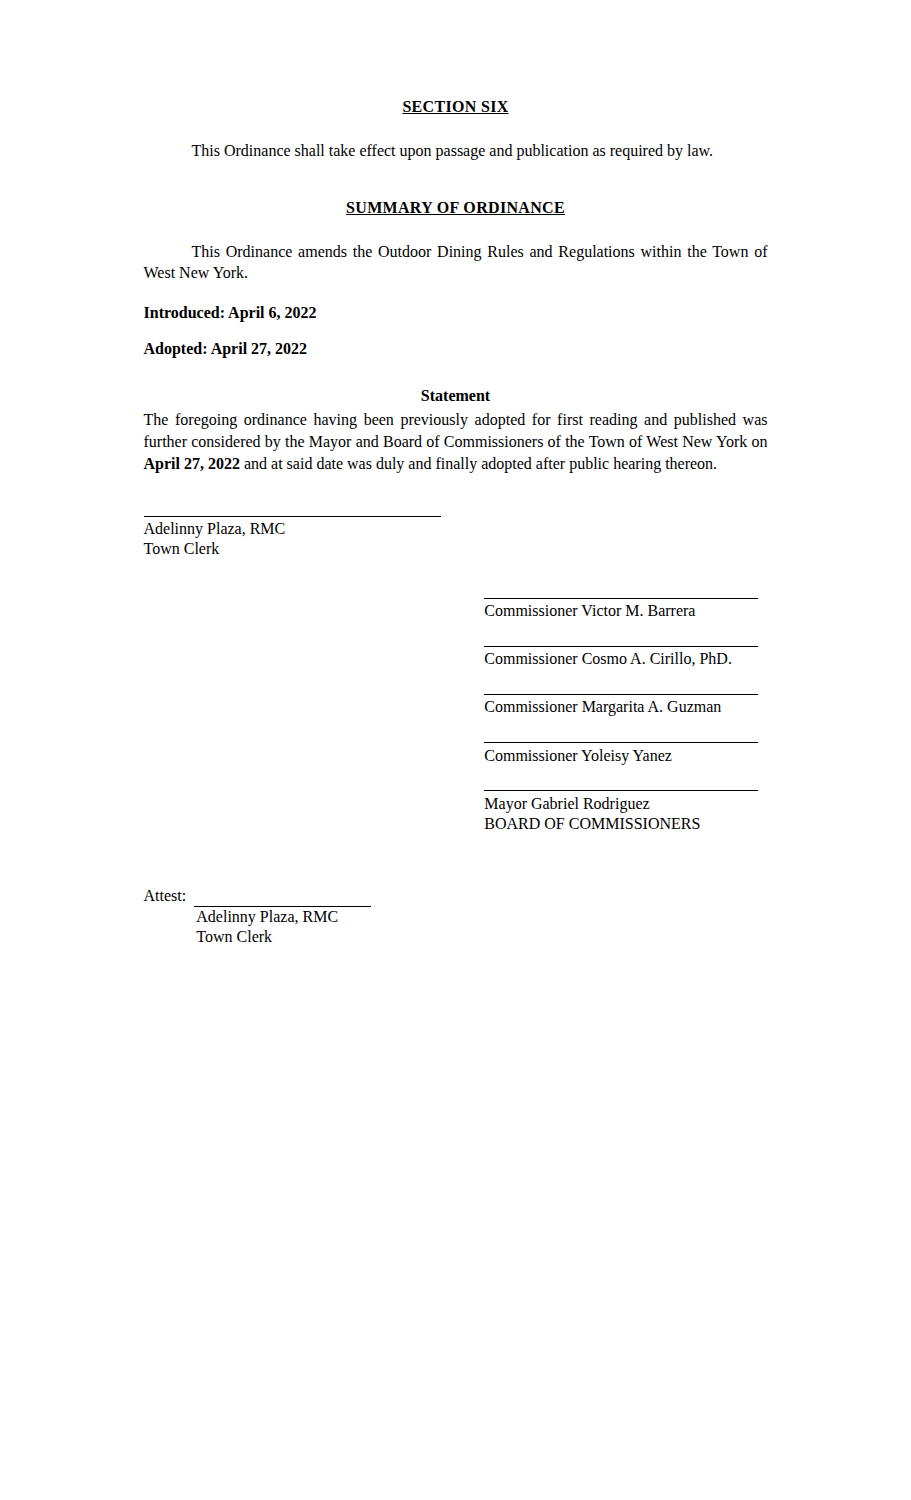SECTION SIX
This Ordinance shall take effect upon passage and publication as required by law.
SUMMARY OF ORDINANCE
This Ordinance amends the Outdoor Dining Rules and Regulations within the Town of West New York.
Introduced: April 6, 2022
Adopted: April 27, 2022
Statement
The foregoing ordinance having been previously adopted for first reading and published was further considered by the Mayor and Board of Commissioners of the Town of West New York on April 27, 2022 and at said date was duly and finally adopted after public hearing thereon.
Adelinny Plaza, RMC
Town Clerk
Commissioner Victor M. Barrera
Commissioner Cosmo A. Cirillo, PhD.
Commissioner Margarita A. Guzman
Commissioner Yoleisy Yanez
Mayor Gabriel Rodriguez
BOARD OF COMMISSIONERS
Attest:
Adelinny Plaza, RMC
Town Clerk